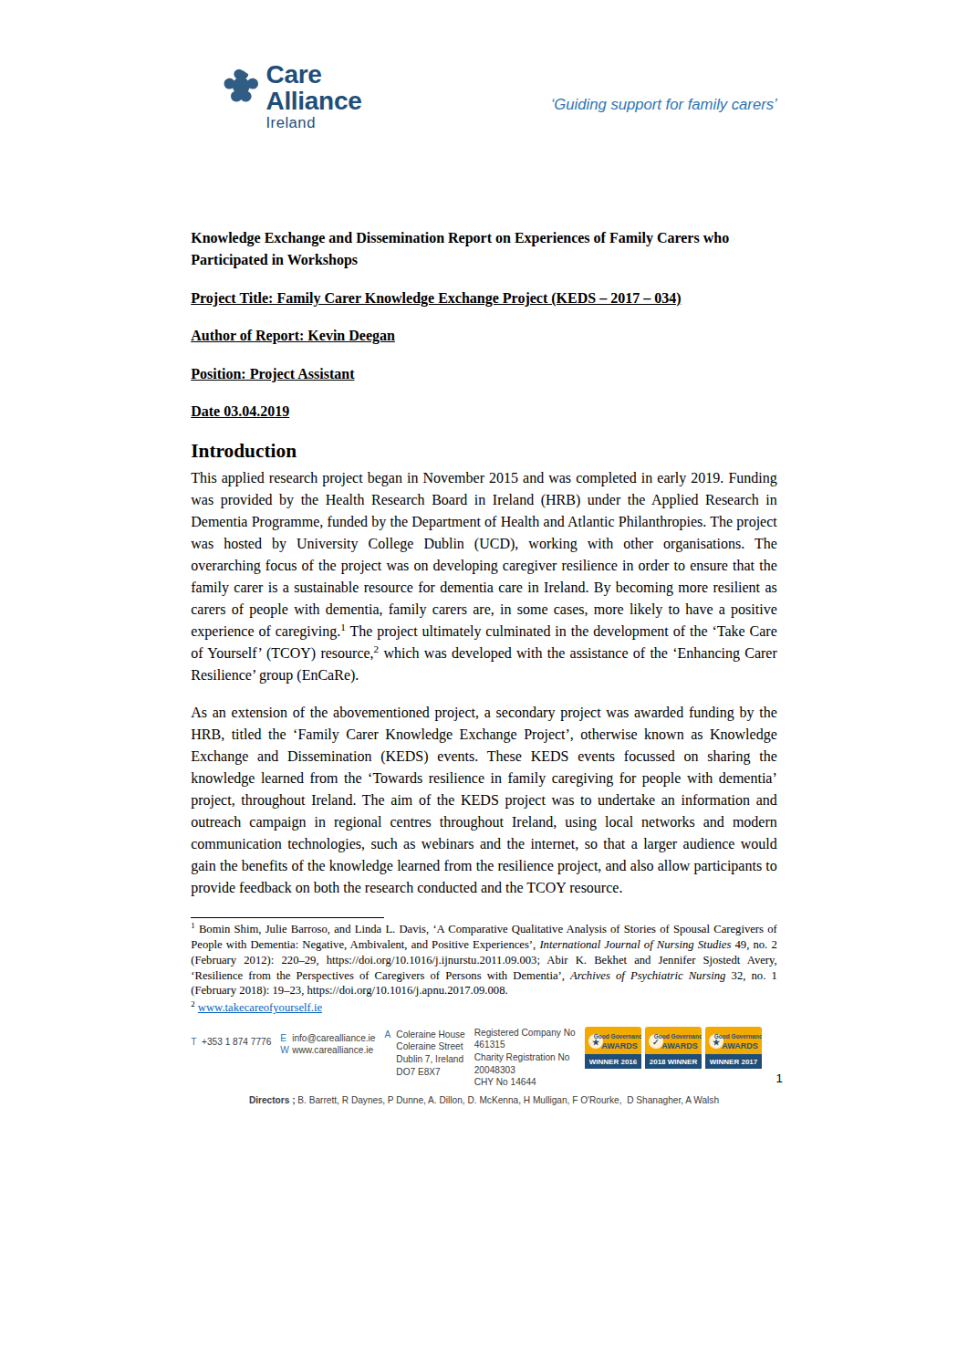Care
Alliance Ireland
‘Guiding support for family carers’
Knowledge Exchange and Dissemination Report on Experiences of Family Carers who Participated in Workshops
Project Title: Family Carer Knowledge Exchange Project (KEDS – 2017 – 034)
Author of Report: Kevin Deegan
Position: Project Assistant
Date 03.04.2019
Introduction
This applied research project began in November 2015 and was completed in early 2019. Funding was provided by the Health Research Board in Ireland (HRB) under the Applied Research in Dementia Programme, funded by the Department of Health and Atlantic Philanthropies. The project was hosted by University College Dublin (UCD), working with other organisations. The overarching focus of the project was on developing caregiver resilience in order to ensure that the family carer is a sustainable resource for dementia care in Ireland. By becoming more resilient as carers of people with dementia, family carers are, in some cases, more likely to have a positive experience of caregiving.1 The project ultimately culminated in the development of the ‘Take Care of Yourself’ (TCOY) resource,2 which was developed with the assistance of the ‘Enhancing Carer Resilience’ group (EnCaRe).
As an extension of the abovementioned project, a secondary project was awarded funding by the HRB, titled the ‘Family Carer Knowledge Exchange Project’, otherwise known as Knowledge Exchange and Dissemination (KEDS) events. These KEDS events focussed on sharing the knowledge learned from the ‘Towards resilience in family caregiving for people with dementia’ project, throughout Ireland. The aim of the KEDS project was to undertake an information and outreach campaign in regional centres throughout Ireland, using local networks and modern communication technologies, such as webinars and the internet, so that a larger audience would gain the benefits of the knowledge learned from the resilience project, and also allow participants to provide feedback on both the research conducted and the TCOY resource.
1 Bomin Shim, Julie Barroso, and Linda L. Davis, ‘A Comparative Qualitative Analysis of Stories of Spousal Caregivers of People with Dementia: Negative, Ambivalent, and Positive Experiences’, International Journal of Nursing Studies 49, no. 2 (February 2012): 220–29, https://doi.org/10.1016/j.ijnurstu.2011.09.003; Abir K. Bekhet and Jennifer Sjostedt Avery, ‘Resilience from the Perspectives of Caregivers of Persons with Dementia’, Archives of Psychiatric Nursing 32, no. 1 (February 2018): 19–23, https://doi.org/10.1016/j.apnu.2017.09.008.
2 www.takecareofyourself.ie
T +353 1 874 7776
E info@carealliance.ie
W www.carealliance.ie
A Coleraine House
Coleraine Street
Dublin 7, Ireland
DO7 E8X7
Registered Company No
461315
Charity Registration No
20048303
CHY No 14644
★ Good Governance AWARDS WINNER 2016
✓ Good Governance AWARDS 2018 WINNER
★ Good Governance AWARDS WINNER 2017
1
Directors ; B. Barrett, R Daynes, P Dunne, A. Dillon, D. McKenna, H Mulligan, F O'Rourke, D Shanagher, A Walsh